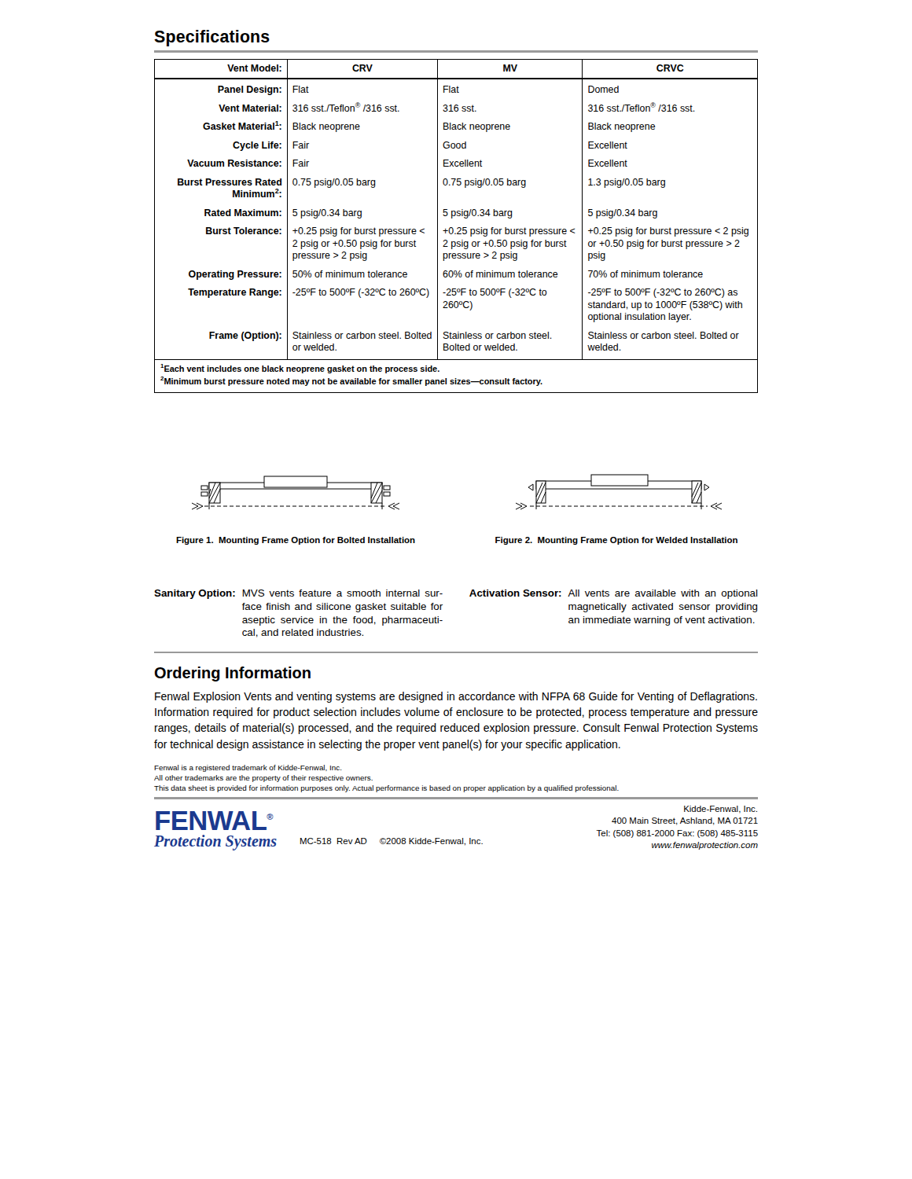Specifications
| Vent Model: | CRV | MV | CRVC |
| --- | --- | --- | --- |
| Panel Design: | Flat | Flat | Domed |
| Vent Material: | 316 sst./Teflon ® /316 sst. | 316 sst. | 316 sst./Teflon ® /316 sst. |
| Gasket Material 1 : | Black neoprene | Black neoprene | Black neoprene |
| Cycle Life: | Fair | Good | Excellent |
| Vacuum Resistance: | Fair | Excellent | Excellent |
| Burst Pressures Rated Minimum 2 : | 0.75 psig/0.05 barg | 0.75 psig/0.05 barg | 1.3 psig/0.05 barg |
| Rated Maximum: | 5 psig/0.34 barg | 5 psig/0.34 barg | 5 psig/0.34 barg |
| Burst Tolerance: | +0.25 psig for burst pressure < 2 psig or +0.50 psig for burst pressure > 2 psig | +0.25 psig for burst pressure < 2 psig or +0.50 psig for burst pressure > 2 psig | +0.25 psig for burst pressure < 2 psig or +0.50 psig for burst pressure > 2 psig |
| Operating Pressure: | 50% of minimum tolerance | 60% of minimum tolerance | 70% of minimum tolerance |
| Temperature Range: | -25ºF to 500ºF (-32ºC to 260ºC) | -25ºF to 500ºF (-32ºC to 260ºC) | -25ºF to 500ºF (-32ºC to 260ºC) as standard, up to 1000ºF (538ºC) with optional insulation layer. |
| Frame (Option): | Stainless or carbon steel. Bolted or welded. | Stainless or carbon steel. Bolted or welded. | Stainless or carbon steel. Bolted or welded. |
1Each vent includes one black neoprene gasket on the process side.
2Minimum burst pressure noted may not be available for smaller panel sizes—consult factory.
Figure 1. Mounting Frame Option for Bolted Installation
Figure 2. Mounting Frame Option for Welded Installation
Sanitary Option:
MVS vents feature a smooth internal surface finish and silicone gasket suitable for aseptic service in the food, pharmaceutical, and related industries.
Activation Sensor:
All vents are available with an optional magnetically activated sensor providing an immediate warning of vent activation.
Ordering Information
Fenwal Explosion Vents and venting systems are designed in accordance with NFPA 68 Guide for Venting of Deflagrations. Information required for product selection includes volume of enclosure to be protected, process temperature and pressure ranges, details of material(s) processed, and the required reduced explosion pressure. Consult Fenwal Protection Systems for technical design assistance in selecting the proper vent panel(s) for your specific application.
Fenwal is a registered trademark of Kidde-Fenwal, Inc.
All other trademarks are the property of their respective owners.
This data sheet is provided for information purposes only. Actual performance is based on proper application by a qualified professional.
FENWAL®
Protection Systems
MC-518 Rev AD ©2008 Kidde-Fenwal, Inc.
Kidde-Fenwal, Inc.
400 Main Street, Ashland, MA 01721
Tel: (508) 881-2000 Fax: (508) 485-3115
www.fenwalprotection.com